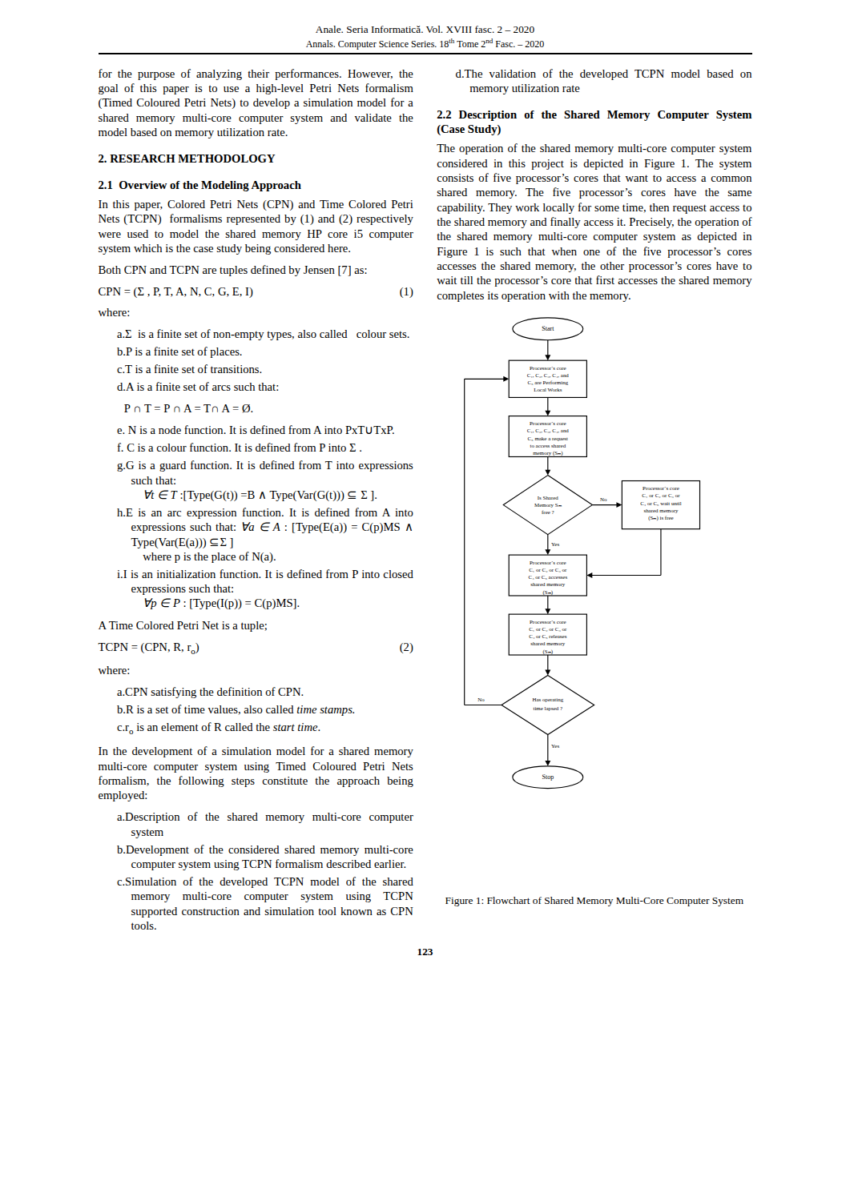Anale. Seria Informatică. Vol. XVIII fasc. 2 – 2020
Annals. Computer Science Series. 18th Tome 2nd Fasc. – 2020
for the purpose of analyzing their performances. However, the goal of this paper is to use a high-level Petri Nets formalism (Timed Coloured Petri Nets) to develop a simulation model for a shared memory multi-core computer system and validate the model based on memory utilization rate.
2. RESEARCH METHODOLOGY
2.1 Overview of the Modeling Approach
In this paper, Colored Petri Nets (CPN) and Time Colored Petri Nets (TCPN) formalisms represented by (1) and (2) respectively were used to model the shared memory HP core i5 computer system which is the case study being considered here.
Both CPN and TCPN are tuples defined by Jensen [7] as:
CPN = (Σ , P, T, A, N, C, G, E, I)(1)
where:
a.Σ is a finite set of non-empty types, also called colour sets.
b.P is a finite set of places.
c.T is a finite set of transitions.
d.A is a finite set of arcs such that:
P ∩ T = P ∩ A = T∩ A = Ø.
e. N is a node function. It is defined from A into PxT∪TxP.
f. C is a colour function. It is defined from P into Σ .
g.G is a guard function. It is defined from T into expressions such that:
∀t ∈ T :[Type(G(t)) =B ∧ Type(Var(G(t))) ⊆ Σ ].
h.E is an arc expression function. It is defined from A into expressions such that: ∀a ∈ A : [Type(E(a)) = C(p)MS ∧ Type(Var(E(a))) ⊆Σ ]
where p is the place of N(a).
i.I is an initialization function. It is defined from P into closed expressions such that:
∀p ∈ P : [Type(I(p)) = C(p)MS].
A Time Colored Petri Net is a tuple;
TCPN = (CPN, R, ro)(2)
where:
a.CPN satisfying the definition of CPN.
b.R is a set of time values, also called time stamps.
c.ro is an element of R called the start time.
In the development of a simulation model for a shared memory multi-core computer system using Timed Coloured Petri Nets formalism, the following steps constitute the approach being employed:
a.Description of the shared memory multi-core computer system
b.Development of the considered shared memory multi-core computer system using TCPN formalism described earlier.
c.Simulation of the developed TCPN model of the shared memory multi-core computer system using TCPN supported construction and simulation tool known as CPN tools.
d.The validation of the developed TCPN model based on memory utilization rate
2.2 Description of the Shared Memory Computer System (Case Study)
The operation of the shared memory multi-core computer system considered in this project is depicted in Figure 1. The system consists of five processor’s cores that want to access a common shared memory. The five processor’s cores have the same capability. They work locally for some time, then request access to the shared memory and finally access it. Precisely, the operation of the shared memory multi-core computer system as depicted in Figure 1 is such that when one of the five processor’s cores accesses the shared memory, the other processor’s cores have to wait till the processor’s core that first accesses the shared memory completes its operation with the memory.
Start Processor´s core C₁, C₂, C₃, C₄, and C₅ are Performing Local Works Processor´s core C₁, C₂, C₃, C₄, and C₅ make a request to access shared memory (Sₘ) Is Shared Memory Sₘ free ? No Processor´s core C₁ or C₂ or C₃ or C₄ or C₅ wait until shared memory (Sₘ) is free Yes Processor´s core C₁ or C₂ or C₃ or C₄ or C₅ accesses shared memory (Sₘ) Processor´s core C₁ or C₂ or C₃ or C₄ or C₅ releases shared memory (Sₘ) Has operating time lapsed ? No Yes Stop
Figure 1: Flowchart of Shared Memory Multi-Core Computer System
123